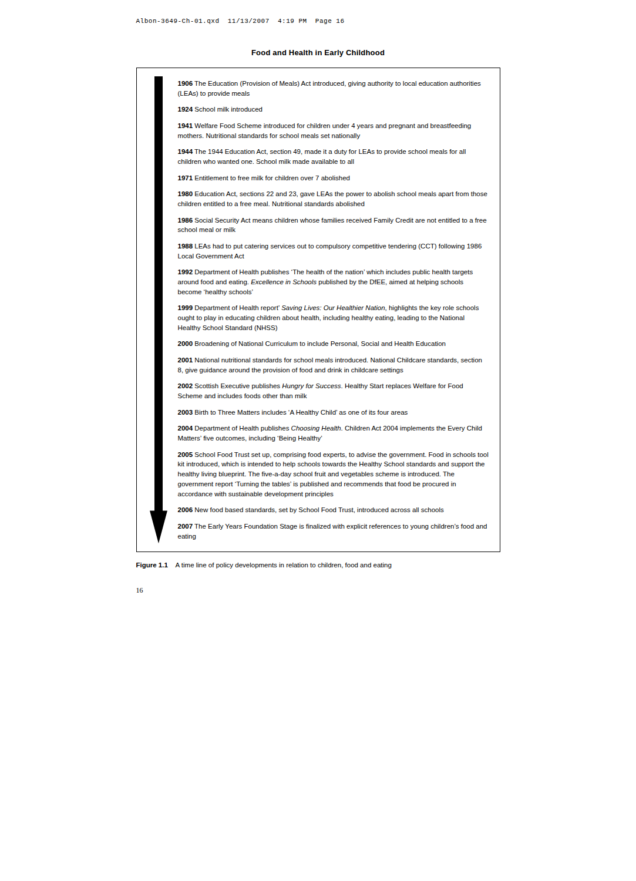Albon-3649-Ch-01.qxd 11/13/2007 4:19 PM Page 16
Food and Health in Early Childhood
1906 The Education (Provision of Meals) Act introduced, giving authority to local education authorities (LEAs) to provide meals
1924 School milk introduced
1941 Welfare Food Scheme introduced for children under 4 years and pregnant and breastfeeding mothers. Nutritional standards for school meals set nationally
1944 The 1944 Education Act, section 49, made it a duty for LEAs to provide school meals for all children who wanted one. School milk made available to all
1971 Entitlement to free milk for children over 7 abolished
1980 Education Act, sections 22 and 23, gave LEAs the power to abolish school meals apart from those children entitled to a free meal. Nutritional standards abolished
1986 Social Security Act means children whose families received Family Credit are not entitled to a free school meal or milk
1988 LEAs had to put catering services out to compulsory competitive tendering (CCT) following 1986 Local Government Act
1992 Department of Health publishes ‘The health of the nation’ which includes public health targets around food and eating. Excellence in Schools published by the DfEE, aimed at helping schools become ‘healthy schools’
1999 Department of Health report’ Saving Lives: Our Healthier Nation, highlights the key role schools ought to play in educating children about health, including healthy eating, leading to the National Healthy School Standard (NHSS)
2000 Broadening of National Curriculum to include Personal, Social and Health Education
2001 National nutritional standards for school meals introduced. National Childcare standards, section 8, give guidance around the provision of food and drink in childcare settings
2002 Scottish Executive publishes Hungry for Success. Healthy Start replaces Welfare for Food Scheme and includes foods other than milk
2003 Birth to Three Matters includes ‘A Healthy Child’ as one of its four areas
2004 Department of Health publishes Choosing Health. Children Act 2004 implements the Every Child Matters’ five outcomes, including ‘Being Healthy’
2005 School Food Trust set up, comprising food experts, to advise the government. Food in schools tool kit introduced, which is intended to help schools towards the Healthy School standards and support the healthy living blueprint. The five-a-day school fruit and vegetables scheme is introduced. The government report ‘Turning the tables’ is published and recommends that food be procured in accordance with sustainable development principles
2006 New food based standards, set by School Food Trust, introduced across all schools
2007 The Early Years Foundation Stage is finalized with explicit references to young children’s food and eating
Figure 1.1 A time line of policy developments in relation to children, food and eating
16